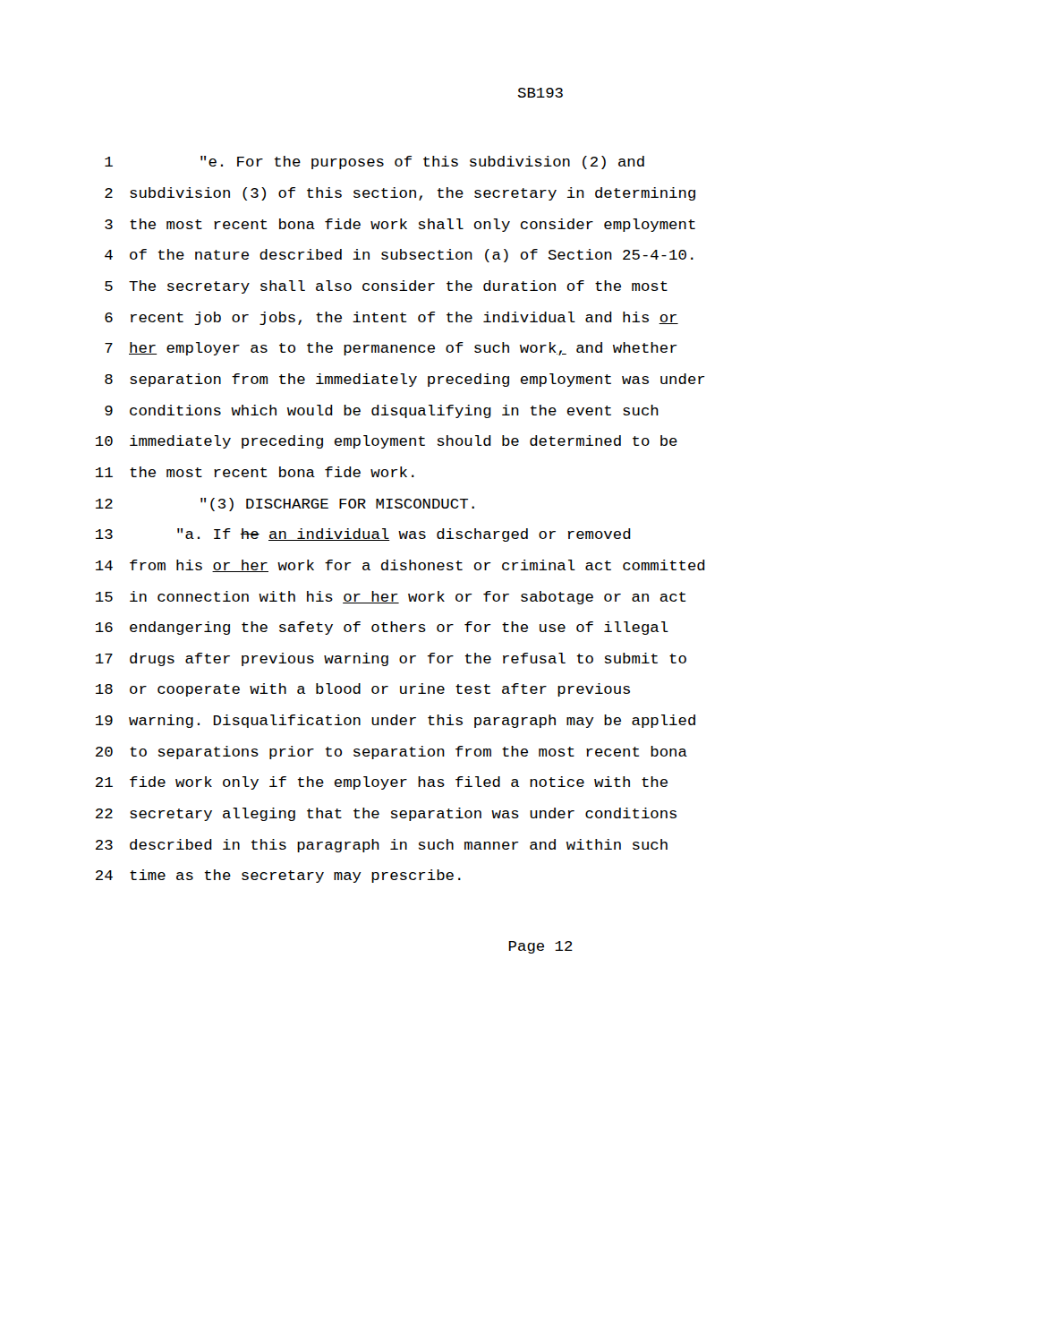SB193
"e. For the purposes of this subdivision (2) and
subdivision (3) of this section, the secretary in determining
the most recent bona fide work shall only consider employment
of the nature described in subsection (a) of Section 25-4-10.
The secretary shall also consider the duration of the most
recent job or jobs, the intent of the individual and his or
her employer as to the permanence of such work, and whether
separation from the immediately preceding employment was under
conditions which would be disqualifying in the event such
immediately preceding employment should be determined to be
the most recent bona fide work.
"(3) DISCHARGE FOR MISCONDUCT.
"a. If he an individual was discharged or removed
from his or her work for a dishonest or criminal act committed
in connection with his or her work or for sabotage or an act
endangering the safety of others or for the use of illegal
drugs after previous warning or for the refusal to submit to
or cooperate with a blood or urine test after previous
warning. Disqualification under this paragraph may be applied
to separations prior to separation from the most recent bona
fide work only if the employer has filed a notice with the
secretary alleging that the separation was under conditions
described in this paragraph in such manner and within such
time as the secretary may prescribe.
Page 12